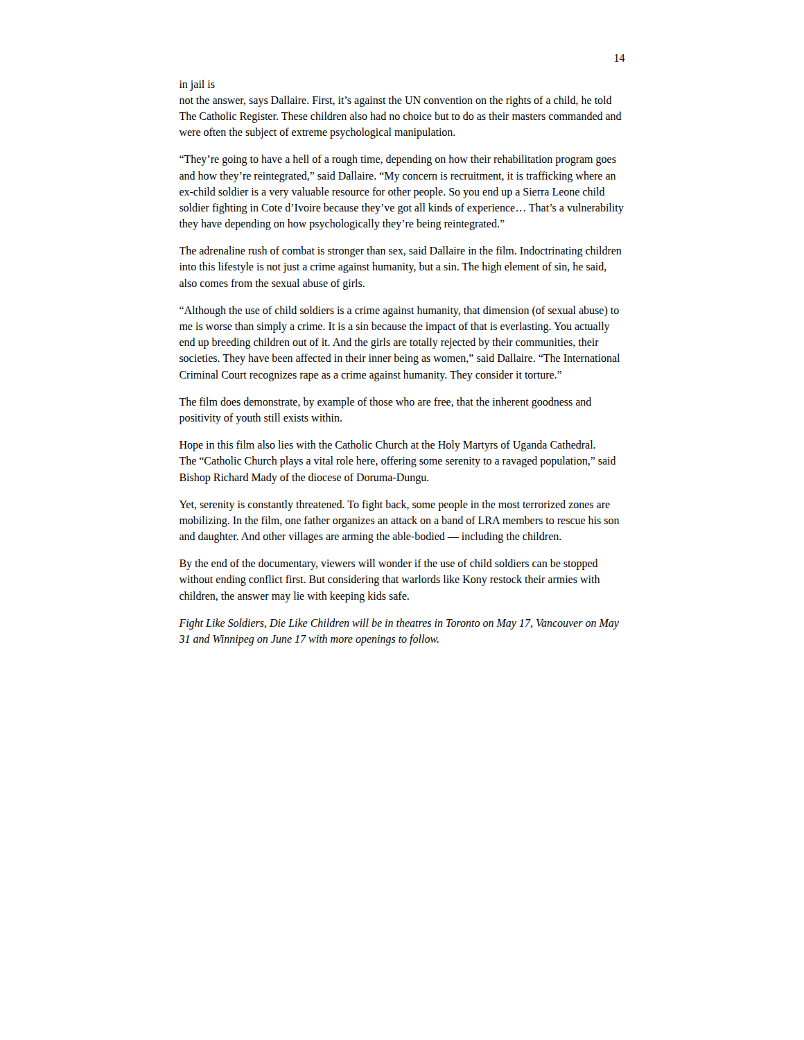14
in jail is
not the answer, says Dallaire. First, it’s against the UN convention on the rights of a child, he told The Catholic Register. These children also had no choice but to do as their masters commanded and were often the subject of extreme psychological manipulation.
“They’re going to have a hell of a rough time, depending on how their rehabilitation program goes and how they’re reintegrated,” said Dallaire. “My concern is recruitment, it is trafficking where an ex-child soldier is a very valuable resource for other people. So you end up a Sierra Leone child soldier fighting in Cote d’Ivoire because they’ve got all kinds of experience… That’s a vulnerability they have depending on how psychologically they’re being reintegrated.”
The adrenaline rush of combat is stronger than sex, said Dallaire in the film. Indoctrinating children into this lifestyle is not just a crime against humanity, but a sin. The high element of sin, he said, also comes from the sexual abuse of girls.
“Although the use of child soldiers is a crime against humanity, that dimension (of sexual abuse) to me is worse than simply a crime. It is a sin because the impact of that is everlasting. You actually end up breeding children out of it. And the girls are totally rejected by their communities, their societies. They have been affected in their inner being as women,” said Dallaire. “The International Criminal Court recognizes rape as a crime against humanity. They consider it torture.”
The film does demonstrate, by example of those who are free, that the inherent goodness and positivity of youth still exists within.
Hope in this film also lies with the Catholic Church at the Holy Martyrs of Uganda Cathedral.
The “Catholic Church plays a vital role here, offering some serenity to a ravaged population,” said Bishop Richard Mady of the diocese of Doruma-Dungu.
Yet, serenity is constantly threatened. To fight back, some people in the most terrorized zones are mobilizing. In the film, one father organizes an attack on a band of LRA members to rescue his son and daughter. And other villages are arming the able-bodied — including the children.
By the end of the documentary, viewers will wonder if the use of child soldiers can be stopped without ending conflict first. But considering that warlords like Kony restock their armies with children, the answer may lie with keeping kids safe.
Fight Like Soldiers, Die Like Children will be in theatres in Toronto on May 17, Vancouver on May 31 and Winnipeg on June 17 with more openings to follow.